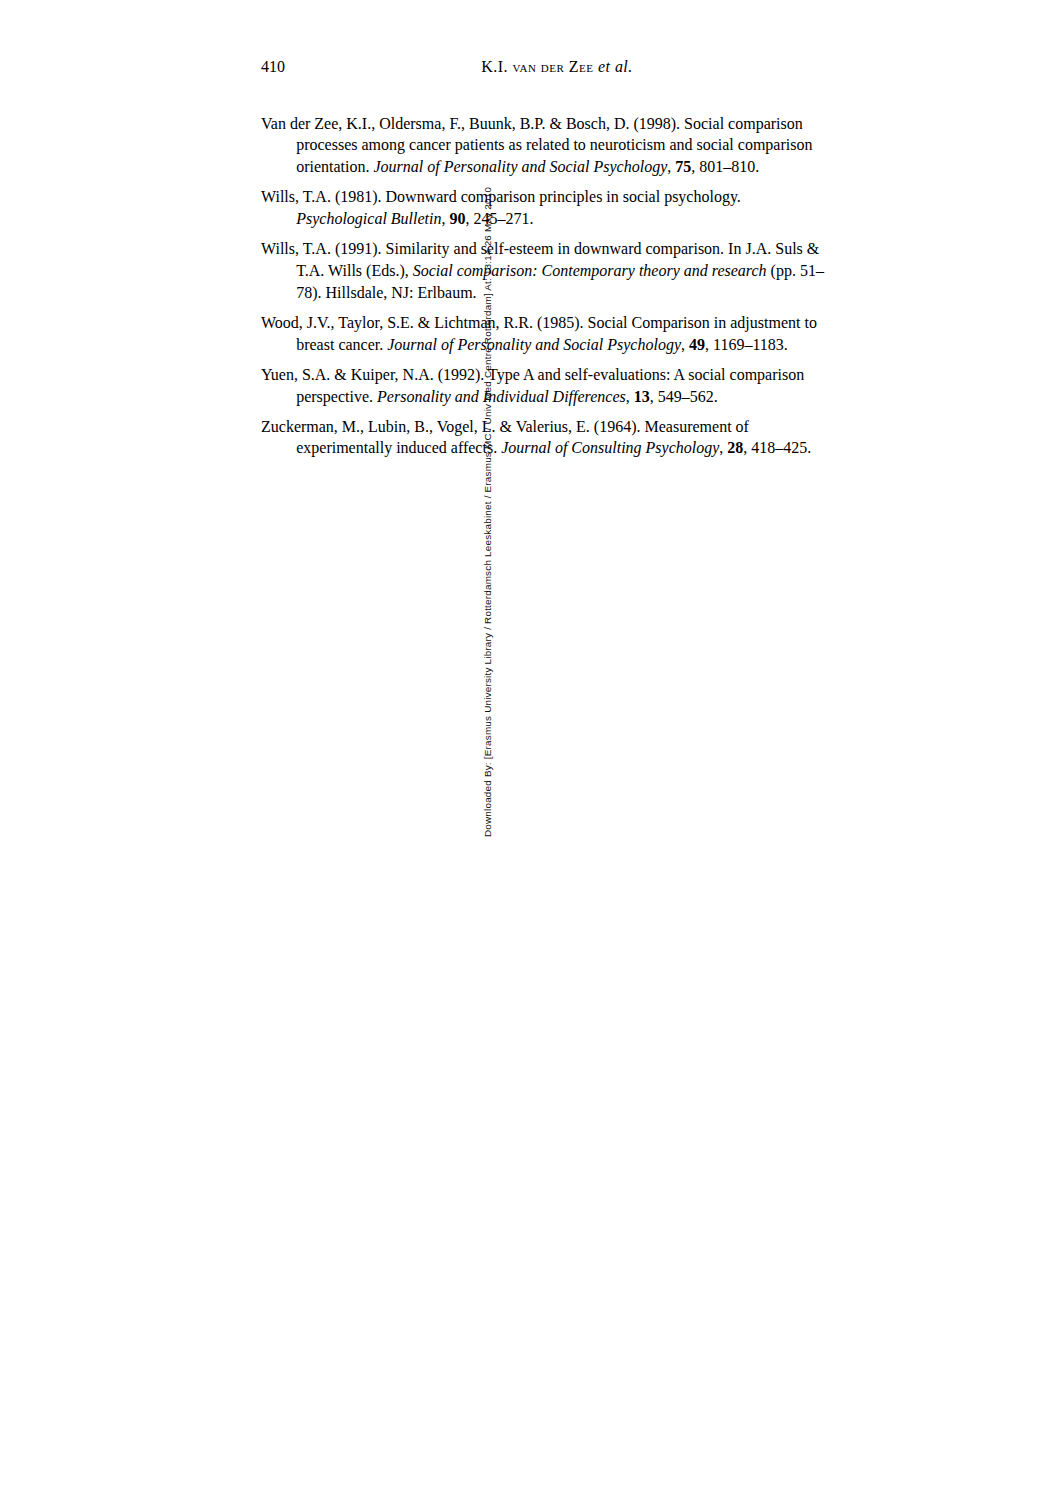Downloaded By: [Erasmus University Library / Rotterdamsch Leeskabinet / Erasmus MC / Univ Med Centre Rotterdam] At: 13:14 26 May 2010
410
K.I. van der Zee et al.
Van der Zee, K.I., Oldersma, F., Buunk, B.P. & Bosch, D. (1998). Social comparison processes among cancer patients as related to neuroticism and social comparison orientation. Journal of Personality and Social Psychology, 75, 801–810.
Wills, T.A. (1981). Downward comparison principles in social psychology. Psychological Bulletin, 90, 245–271.
Wills, T.A. (1991). Similarity and self-esteem in downward comparison. In J.A. Suls & T.A. Wills (Eds.), Social comparison: Contemporary theory and research (pp. 51–78). Hillsdale, NJ: Erlbaum.
Wood, J.V., Taylor, S.E. & Lichtman, R.R. (1985). Social Comparison in adjustment to breast cancer. Journal of Personality and Social Psychology, 49, 1169–1183.
Yuen, S.A. & Kuiper, N.A. (1992). Type A and self-evaluations: A social comparison perspective. Personality and Individual Differences, 13, 549–562.
Zuckerman, M., Lubin, B., Vogel, L. & Valerius, E. (1964). Measurement of experimentally induced affects. Journal of Consulting Psychology, 28, 418–425.